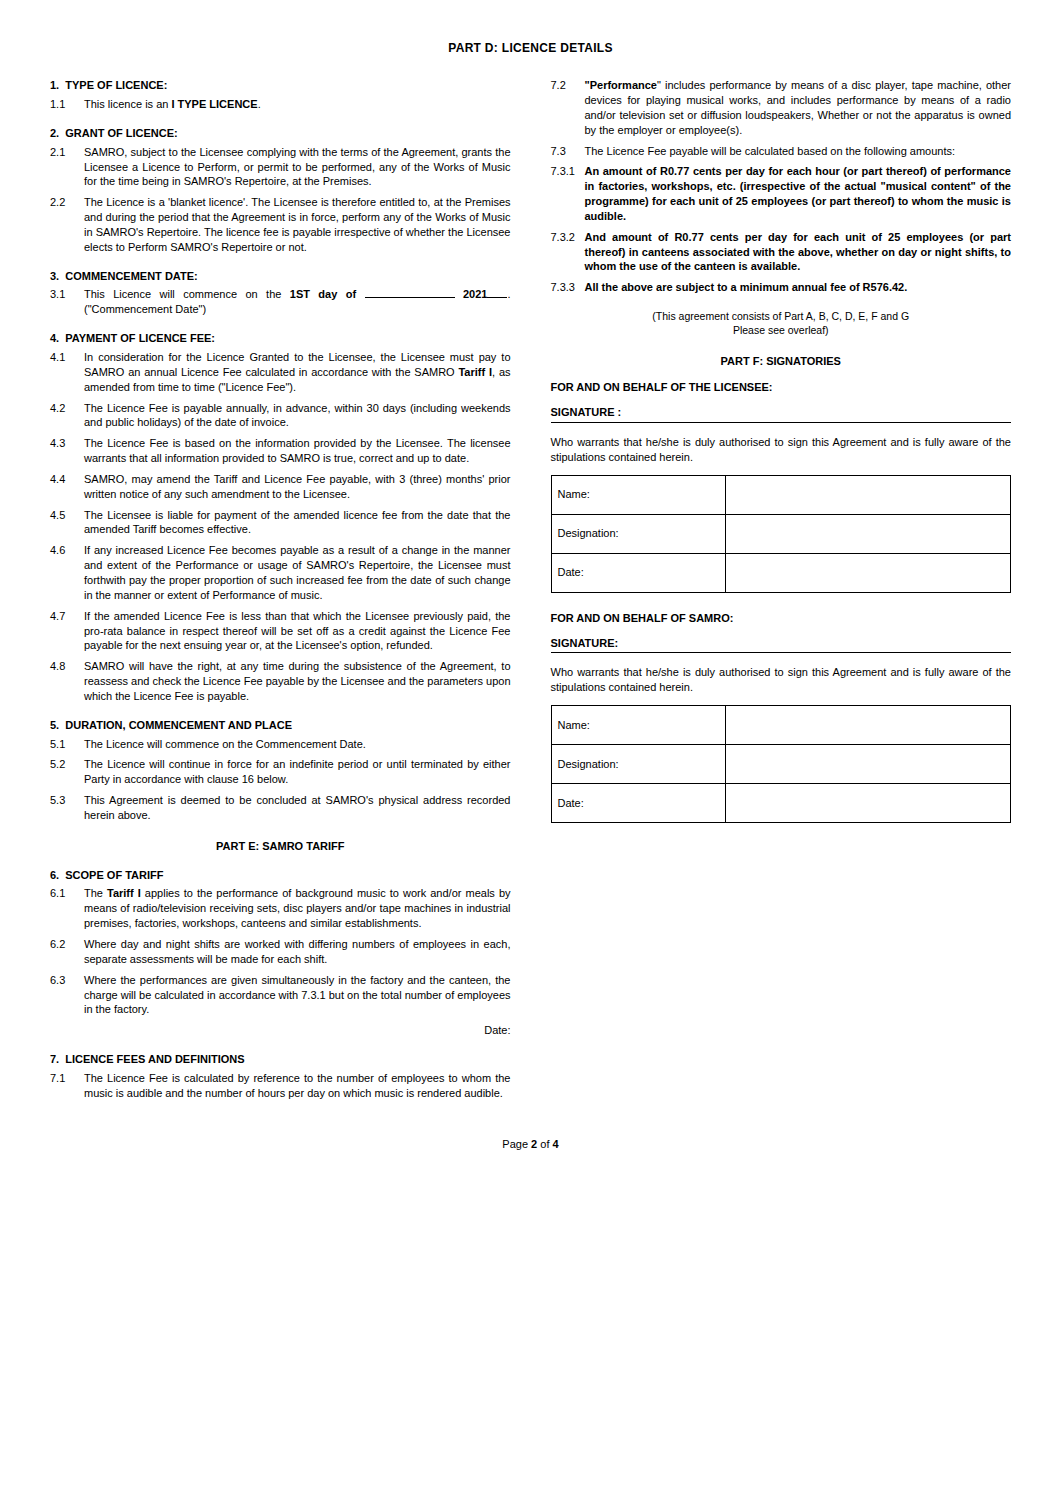PART D: LICENCE DETAILS
1. TYPE OF LICENCE:
1.1
This licence is an I TYPE LICENCE.
2. GRANT OF LICENCE:
2.1
SAMRO, subject to the Licensee complying with the terms of the Agreement, grants the Licensee a Licence to Perform, or permit to be performed, any of the Works of Music for the time being in SAMRO's Repertoire, at the Premises.
2.2
The Licence is a 'blanket licence'. The Licensee is therefore entitled to, at the Premises and during the period that the Agreement is in force, perform any of the Works of Music in SAMRO's Repertoire. The licence fee is payable irrespective of whether the Licensee elects to Perform SAMRO's Repertoire or not.
3. COMMENCEMENT DATE:
3.1
This Licence will commence on the 1ST day of 2021 . ("Commencement Date")
4. PAYMENT OF LICENCE FEE:
4.1
In consideration for the Licence Granted to the Licensee, the Licensee must pay to SAMRO an annual Licence Fee calculated in accordance with the SAMRO Tariff I, as amended from time to time ("Licence Fee").
4.2
The Licence Fee is payable annually, in advance, within 30 days (including weekends and public holidays) of the date of invoice.
4.3
The Licence Fee is based on the information provided by the Licensee. The licensee warrants that all information provided to SAMRO is true, correct and up to date.
4.4
SAMRO, may amend the Tariff and Licence Fee payable, with 3 (three) months' prior written notice of any such amendment to the Licensee.
4.5
The Licensee is liable for payment of the amended licence fee from the date that the amended Tariff becomes effective.
4.6
If any increased Licence Fee becomes payable as a result of a change in the manner and extent of the Performance or usage of SAMRO's Repertoire, the Licensee must forthwith pay the proper proportion of such increased fee from the date of such change in the manner or extent of Performance of music.
4.7
If the amended Licence Fee is less than that which the Licensee previously paid, the pro-rata balance in respect thereof will be set off as a credit against the Licence Fee payable for the next ensuing year or, at the Licensee's option, refunded.
4.8
SAMRO will have the right, at any time during the subsistence of the Agreement, to reassess and check the Licence Fee payable by the Licensee and the parameters upon which the Licence Fee is payable.
5. DURATION, COMMENCEMENT AND PLACE
5.1
The Licence will commence on the Commencement Date.
5.2
The Licence will continue in force for an indefinite period or until terminated by either Party in accordance with clause 16 below.
5.3
This Agreement is deemed to be concluded at SAMRO's physical address recorded herein above.
PART E: SAMRO TARIFF
6. SCOPE OF TARIFF
6.1
The Tariff I applies to the performance of background music to work and/or meals by means of radio/television receiving sets, disc players and/or tape machines in industrial premises, factories, workshops, canteens and similar establishments.
6.2
Where day and night shifts are worked with differing numbers of employees in each, separate assessments will be made for each shift.
6.3
Where the performances are given simultaneously in the factory and the canteen, the charge will be calculated in accordance with 7.3.1 but on the total number of employees in the factory.
Date:
7. LICENCE FEES AND DEFINITIONS
7.1
The Licence Fee is calculated by reference to the number of employees to whom the music is audible and the number of hours per day on which music is rendered audible.
7.2
"Performance" includes performance by means of a disc player, tape machine, other devices for playing musical works, and includes performance by means of a radio and/or television set or diffusion loudspeakers, Whether or not the apparatus is owned by the employer or employee(s).
7.3
The Licence Fee payable will be calculated based on the following amounts:
7.3.1
An amount of R0.77 cents per day for each hour (or part thereof) of performance in factories, workshops, etc. (irrespective of the actual "musical content" of the programme) for each unit of 25 employees (or part thereof) to whom the music is audible.
7.3.2
And amount of R0.77 cents per day for each unit of 25 employees (or part thereof) in canteens associated with the above, whether on day or night shifts, to whom the use of the canteen is available.
7.3.3
All the above are subject to a minimum annual fee of R576.42.
(This agreement consists of Part A, B, C, D, E, F and G
Please see overleaf)
PART F: SIGNATORIES
FOR AND ON BEHALF OF THE LICENSEE:
SIGNATURE :
Who warrants that he/she is duly authorised to sign this Agreement and is fully aware of the stipulations contained herein.
| Name: | |
| Designation: | |
| Date: | |
FOR AND ON BEHALF OF SAMRO:
SIGNATURE:
Who warrants that he/she is duly authorised to sign this Agreement and is fully aware of the stipulations contained herein.
| Name: | |
| Designation: | |
| Date: | |
Page 2 of 4